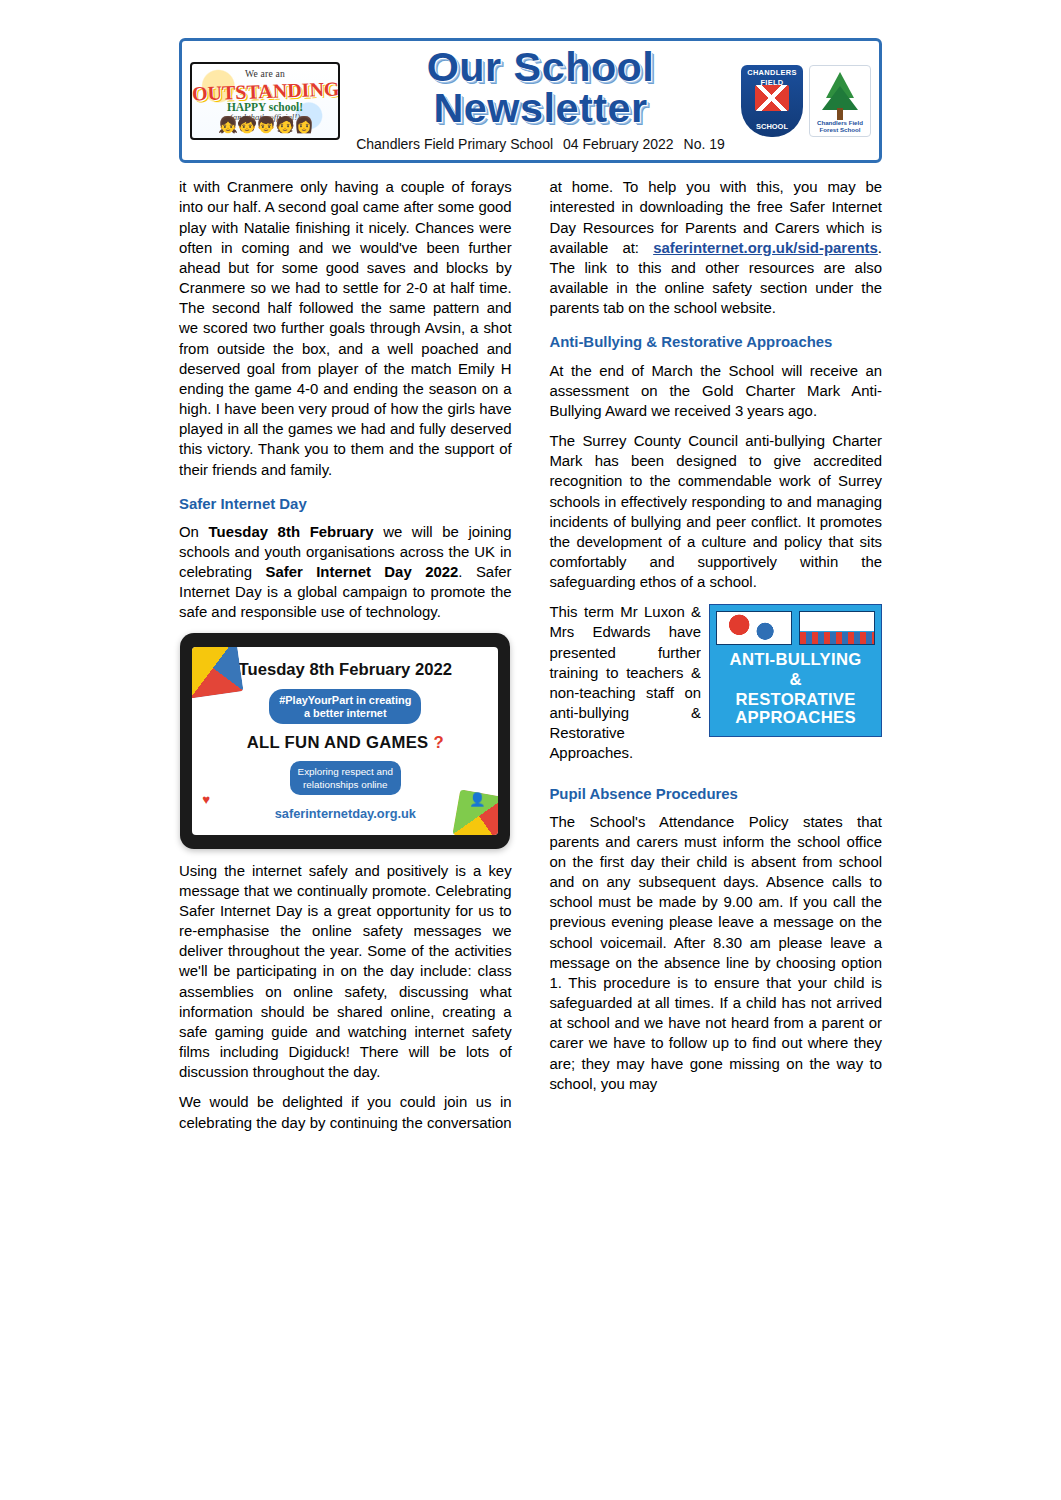We are an
OUTSTANDINGLY
HAPPY school!
(and that's official!)
👧🧒👦🧑👩
Our School Newsletter
Chandlers Field Primary School04 February 2022 No. 19
CHANDLERS
FIELD
SCHOOL
Chandlers Field
Forest School
it with Cranmere only having a couple of forays into our half. A second goal came after some good play with Natalie finishing it nicely. Chances were often in coming and we would've been further ahead but for some good saves and blocks by Cranmere so we had to settle for 2-0 at half time. The second half followed the same pattern and we scored two further goals through Avsin, a shot from outside the box, and a well poached and deserved goal from player of the match Emily H ending the game 4-0 and ending the season on a high. I have been very proud of how the girls have played in all the games we had and fully deserved this victory. Thank you to them and the support of their friends and family.
Safer Internet Day
On Tuesday 8th February we will be joining schools and youth organisations across the UK in celebrating Safer Internet Day 2022. Safer Internet Day is a global campaign to promote the safe and responsible use of technology.
Tuesday 8th February 2022
#PlayYourPart in creating
a better internet
ALL FUN AND GAMES ?
Exploring respect and
relationships online
♥
👤
saferinternetday.org.uk
Using the internet safely and positively is a key message that we continually promote. Celebrating Safer Internet Day is a great opportunity for us to re-emphasise the online safety messages we deliver throughout the year. Some of the activities we'll be participating in on the day include: class assemblies on online safety, discussing what information should be shared online, creating a safe gaming guide and watching internet safety films including Digiduck! There will be lots of discussion throughout the day.
We would be delighted if you could join us in celebrating the day by continuing the conversation at home. To help you with this, you may be interested in downloading the free Safer Internet Day Resources for Parents and Carers which is available at: saferinternet.org.uk/sid-parents. The link to this and other resources are also available in the online safety section under the parents tab on the school website.
Anti-Bullying & Restorative Approaches
At the end of March the School will receive an assessment on the Gold Charter Mark Anti-Bullying Award we received 3 years ago.
The Surrey County Council anti-bullying Charter Mark has been designed to give accredited recognition to the commendable work of Surrey schools in effectively responding to and managing incidents of bullying and peer conflict. It promotes the development of a culture and policy that sits comfortably and supportively within the safeguarding ethos of a school.
ANTI-BULLYING
&
RESTORATIVE
APPROACHES
This term Mr Luxon & Mrs Edwards have presented further training to teachers & non-teaching staff on anti-bullying & Restorative Approaches.
Pupil Absence Procedures
The School's Attendance Policy states that parents and carers must inform the school office on the first day their child is absent from school and on any subsequent days. Absence calls to school must be made by 9.00 am. If you call the previous evening please leave a message on the school voicemail. After 8.30 am please leave a message on the absence line by choosing option 1. This procedure is to ensure that your child is safeguarded at all times. If a child has not arrived at school and we have not heard from a parent or carer we have to follow up to find out where they are; they may have gone missing on the way to school, you may